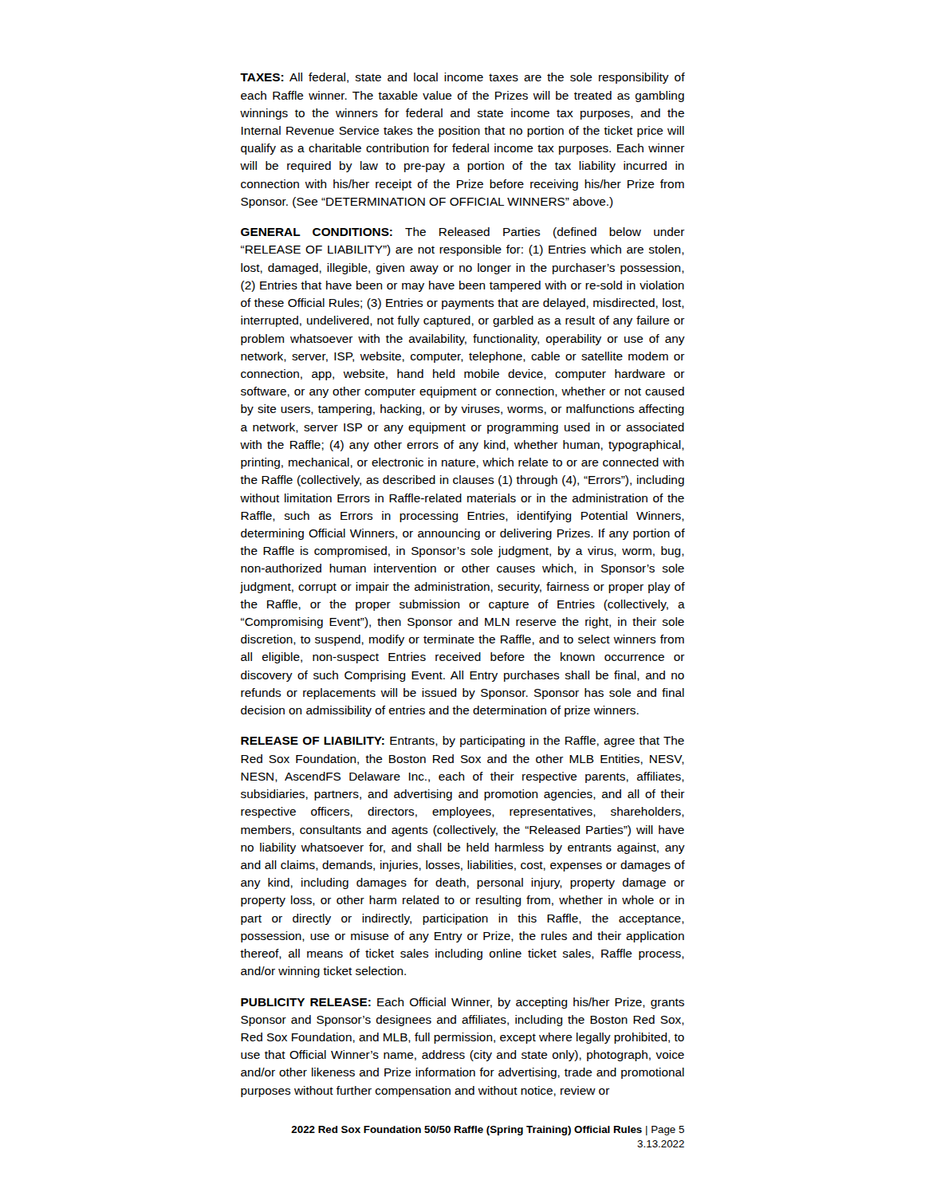TAXES: All federal, state and local income taxes are the sole responsibility of each Raffle winner. The taxable value of the Prizes will be treated as gambling winnings to the winners for federal and state income tax purposes, and the Internal Revenue Service takes the position that no portion of the ticket price will qualify as a charitable contribution for federal income tax purposes. Each winner will be required by law to pre-pay a portion of the tax liability incurred in connection with his/her receipt of the Prize before receiving his/her Prize from Sponsor. (See “DETERMINATION OF OFFICIAL WINNERS” above.)
GENERAL CONDITIONS: The Released Parties (defined below under “RELEASE OF LIABILITY”) are not responsible for: (1) Entries which are stolen, lost, damaged, illegible, given away or no longer in the purchaser’s possession, (2) Entries that have been or may have been tampered with or re-sold in violation of these Official Rules; (3) Entries or payments that are delayed, misdirected, lost, interrupted, undelivered, not fully captured, or garbled as a result of any failure or problem whatsoever with the availability, functionality, operability or use of any network, server, ISP, website, computer, telephone, cable or satellite modem or connection, app, website, hand held mobile device, computer hardware or software, or any other computer equipment or connection, whether or not caused by site users, tampering, hacking, or by viruses, worms, or malfunctions affecting a network, server ISP or any equipment or programming used in or associated with the Raffle; (4) any other errors of any kind, whether human, typographical, printing, mechanical, or electronic in nature, which relate to or are connected with the Raffle (collectively, as described in clauses (1) through (4), “Errors”), including without limitation Errors in Raffle-related materials or in the administration of the Raffle, such as Errors in processing Entries, identifying Potential Winners, determining Official Winners, or announcing or delivering Prizes. If any portion of the Raffle is compromised, in Sponsor’s sole judgment, by a virus, worm, bug, non-authorized human intervention or other causes which, in Sponsor’s sole judgment, corrupt or impair the administration, security, fairness or proper play of the Raffle, or the proper submission or capture of Entries (collectively, a “Compromising Event”), then Sponsor and MLN reserve the right, in their sole discretion, to suspend, modify or terminate the Raffle, and to select winners from all eligible, non-suspect Entries received before the known occurrence or discovery of such Comprising Event. All Entry purchases shall be final, and no refunds or replacements will be issued by Sponsor. Sponsor has sole and final decision on admissibility of entries and the determination of prize winners.
RELEASE OF LIABILITY: Entrants, by participating in the Raffle, agree that The Red Sox Foundation, the Boston Red Sox and the other MLB Entities, NESV, NESN, AscendFS Delaware Inc., each of their respective parents, affiliates, subsidiaries, partners, and advertising and promotion agencies, and all of their respective officers, directors, employees, representatives, shareholders, members, consultants and agents (collectively, the “Released Parties”) will have no liability whatsoever for, and shall be held harmless by entrants against, any and all claims, demands, injuries, losses, liabilities, cost, expenses or damages of any kind, including damages for death, personal injury, property damage or property loss, or other harm related to or resulting from, whether in whole or in part or directly or indirectly, participation in this Raffle, the acceptance, possession, use or misuse of any Entry or Prize, the rules and their application thereof, all means of ticket sales including online ticket sales, Raffle process, and/or winning ticket selection.
PUBLICITY RELEASE: Each Official Winner, by accepting his/her Prize, grants Sponsor and Sponsor’s designees and affiliates, including the Boston Red Sox, Red Sox Foundation, and MLB, full permission, except where legally prohibited, to use that Official Winner’s name, address (city and state only), photograph, voice and/or other likeness and Prize information for advertising, trade and promotional purposes without further compensation and without notice, review or
2022 Red Sox Foundation 50/50 Raffle (Spring Training) Official Rules | Page 5
3.13.2022